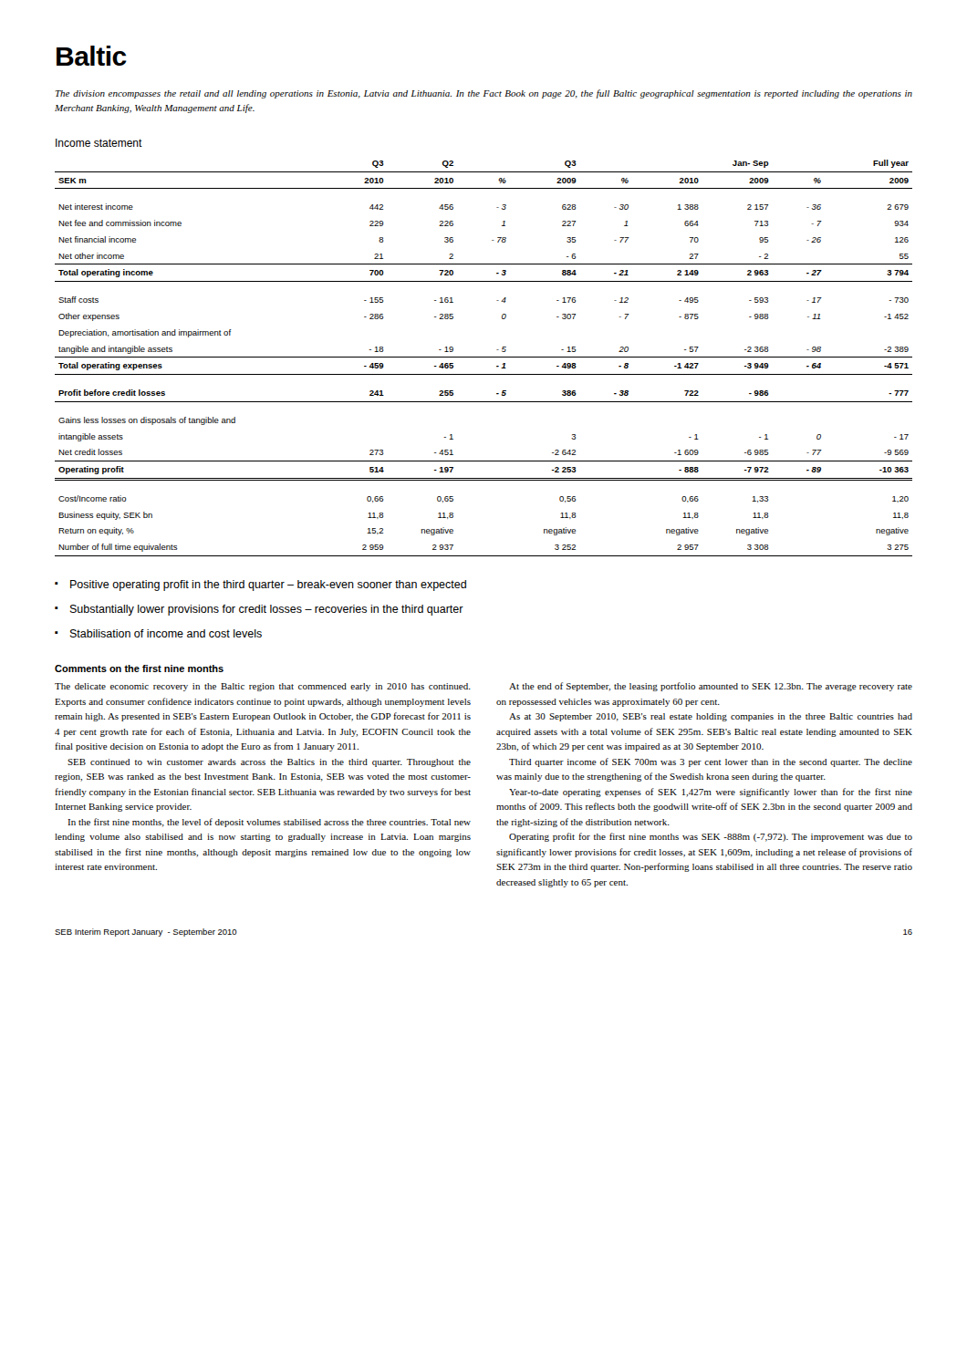Baltic
The division encompasses the retail and all lending operations in Estonia, Latvia and Lithuania. In the Fact Book on page 20, the full Baltic geographical segmentation is reported including the operations in Merchant Banking, Wealth Management and Life.
Income statement
| | Q3 | Q2 | | Q3 | | Jan- Sep | | Full year |
| SEK m | 2010 | 2010 | % | 2009 | % | 2010 | 2009 | % | 2009 |
| Net interest income | 442 | 456 | - 3 | 628 | - 30 | 1 388 | 2 157 | - 36 | 2 679 |
| Net fee and commission income | 229 | 226 | 1 | 227 | 1 | 664 | 713 | - 7 | 934 |
| Net financial income | 8 | 36 | - 78 | 35 | - 77 | 70 | 95 | - 26 | 126 |
| Net other income | 21 | 2 | | - 6 | | 27 | - 2 | | 55 |
| Total operating income | 700 | 720 | - 3 | 884 | - 21 | 2 149 | 2 963 | - 27 | 3 794 |
| Staff costs | - 155 | - 161 | - 4 | - 176 | - 12 | - 495 | - 593 | - 17 | - 730 |
| Other expenses | - 286 | - 285 | 0 | - 307 | - 7 | - 875 | - 988 | - 11 | -1 452 |
| Depreciation, amortisation and impairment of | | | | | | | | | |
| tangible and intangible assets | - 18 | - 19 | - 5 | - 15 | 20 | - 57 | -2 368 | - 98 | -2 389 |
| Total operating expenses | - 459 | - 465 | - 1 | - 498 | - 8 | -1 427 | -3 949 | - 64 | -4 571 |
| Profit before credit losses | 241 | 255 | - 5 | 386 | - 38 | 722 | - 986 | | - 777 |
| Gains less losses on disposals of tangible and | | | | | | | | | |
| intangible assets | | - 1 | | 3 | | - 1 | - 1 | 0 | - 17 |
| Net credit losses | 273 | - 451 | | -2 642 | | -1 609 | -6 985 | - 77 | -9 569 |
| Operating profit | 514 | - 197 | | -2 253 | | - 888 | -7 972 | - 89 | -10 363 |
| Cost/Income ratio | 0,66 | 0,65 | | 0,56 | | 0,66 | 1,33 | | 1,20 |
| Business equity, SEK bn | 11,8 | 11,8 | | 11,8 | | 11,8 | 11,8 | | 11,8 |
| Return on equity, % | 15,2 | negative | | negative | | negative | negative | | negative |
| Number of full time equivalents | 2 959 | 2 937 | | 3 252 | | 2 957 | 3 308 | | 3 275 |
Positive operating profit in the third quarter – break-even sooner than expected
Substantially lower provisions for credit losses – recoveries in the third quarter
Stabilisation of income and cost levels
Comments on the first nine months
The delicate economic recovery in the Baltic region that commenced early in 2010 has continued. Exports and consumer confidence indicators continue to point upwards, although unemployment levels remain high. As presented in SEB's Eastern European Outlook in October, the GDP forecast for 2011 is 4 per cent growth rate for each of Estonia, Lithuania and Latvia. In July, ECOFIN Council took the final positive decision on Estonia to adopt the Euro as from 1 January 2011.
SEB continued to win customer awards across the Baltics in the third quarter. Throughout the region, SEB was ranked as the best Investment Bank. In Estonia, SEB was voted the most customer-friendly company in the Estonian financial sector. SEB Lithuania was rewarded by two surveys for best Internet Banking service provider.
In the first nine months, the level of deposit volumes stabilised across the three countries. Total new lending volume also stabilised and is now starting to gradually increase in Latvia. Loan margins stabilised in the first nine months, although deposit margins remained low due to the ongoing low interest rate environment.
At the end of September, the leasing portfolio amounted to SEK 12.3bn. The average recovery rate on repossessed vehicles was approximately 60 per cent.
As at 30 September 2010, SEB's real estate holding companies in the three Baltic countries had acquired assets with a total volume of SEK 295m. SEB's Baltic real estate lending amounted to SEK 23bn, of which 29 per cent was impaired as at 30 September 2010.
Third quarter income of SEK 700m was 3 per cent lower than in the second quarter. The decline was mainly due to the strengthening of the Swedish krona seen during the quarter.
Year-to-date operating expenses of SEK 1,427m were significantly lower than for the first nine months of 2009. This reflects both the goodwill write-off of SEK 2.3bn in the second quarter 2009 and the right-sizing of the distribution network.
Operating profit for the first nine months was SEK -888m (-7,972). The improvement was due to significantly lower provisions for credit losses, at SEK 1,609m, including a net release of provisions of SEK 273m in the third quarter. Non-performing loans stabilised in all three countries. The reserve ratio decreased slightly to 65 per cent.
SEB Interim Report January - September 2010 16